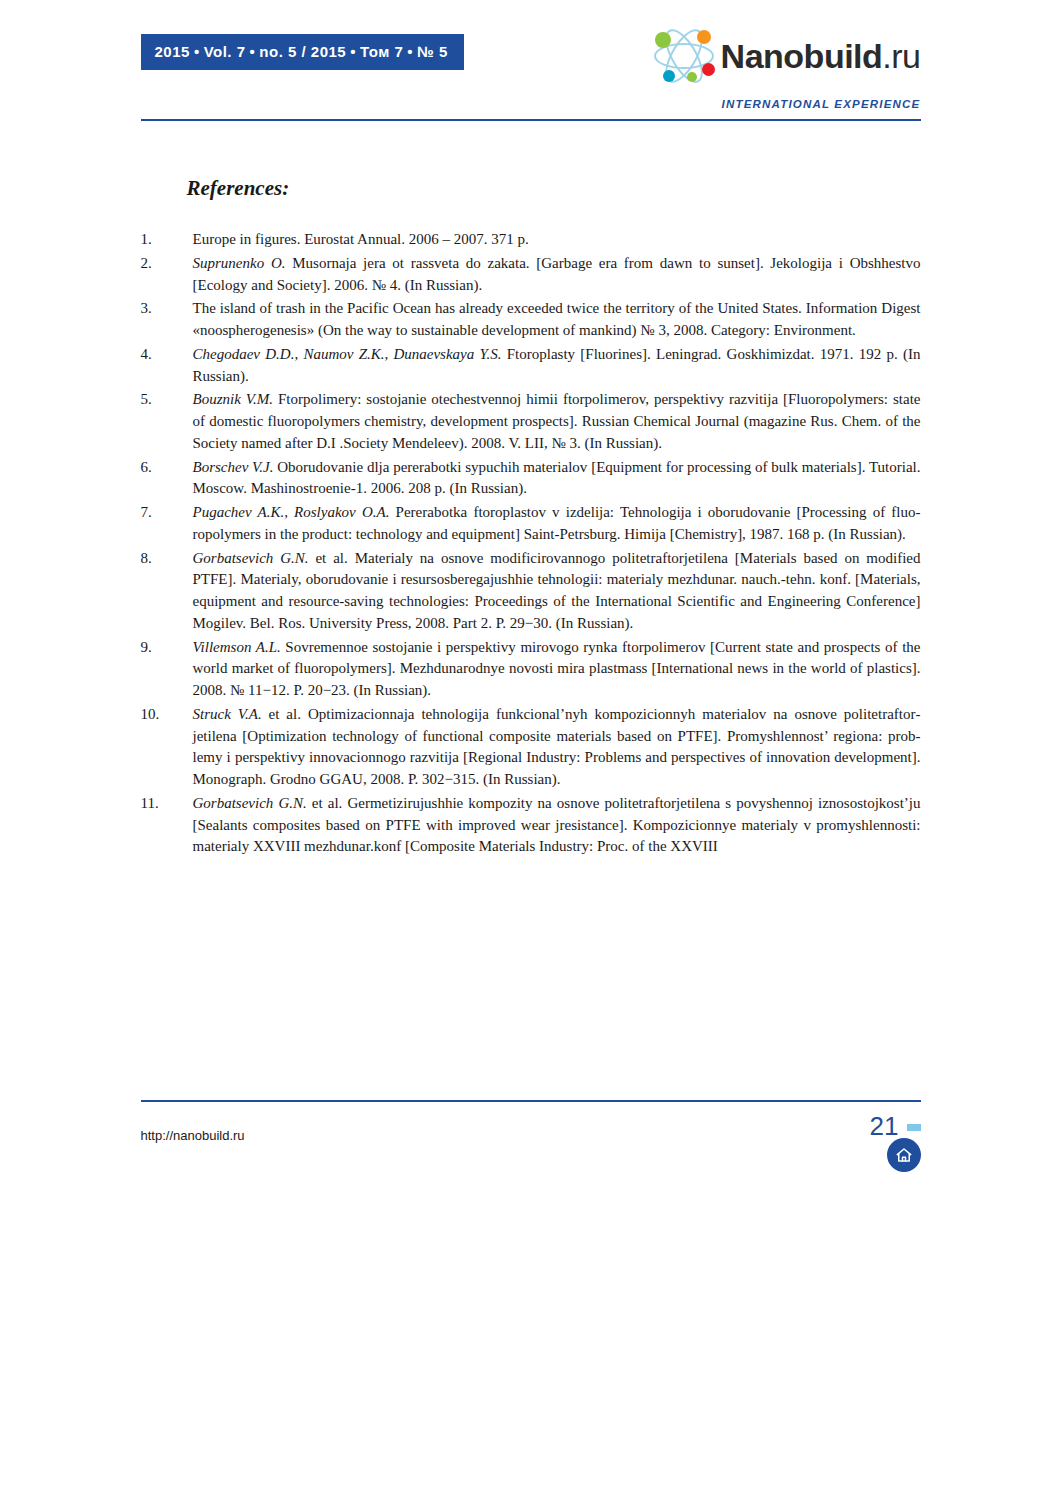2015•Vol. 7•no. 5 / 2015•Том 7•№ 5
Nanobuild.ru
International experience
References:
1. Europe in figures. Eurostat Annual. 2006 – 2007. 371 p.
2. Suprunenko O. Musornaja jera ot rassveta do zakata. [Garbage era from dawn to sunset]. Jekologija i Obshhestvo [Ecology and Society]. 2006. № 4. (In Russian).
3. The island of trash in the Pacific Ocean has already exceeded twice the territory of the United States. Information Digest «noospherogenesis» (On the way to sustainable development of mankind) № 3, 2008. Category: Environment.
4. Chegodaev D.D., Naumov Z.K., Dunaevskaya Y.S. Ftoroplasty [Fluorines]. Leningrad. Goskhimizdat. 1971. 192 p. (In Russian).
5. Bouznik V.M. Ftorpolimery: sostojanie otechestvennoj himii ftorpolimerov, perspektivy razvitija [Fluoropolymers: state of domestic fluoropolymers chemistry, development prospects]. Russian Chemical Journal (magazine Rus. Chem. of the Society named after D.I .Society Mendeleev). 2008. V. LII, № 3. (In Russian).
6. Borschev V.J. Oborudovanie dlja pererabotki sypuchih materialov [Equipment for processing of bulk materials]. Tutorial. Moscow. Mashinostroenie-1. 2006. 208 p. (In Russian).
7. Pugachev A.K., Roslyakov O.A. Pererabotka ftoroplastov v izdelija: Tehnologija i oborudovanie [Processing of fluoropolymers in the product: technology and equipment] Saint-Petrsburg. Himija [Chemistry], 1987. 168 p. (In Russian).
8. Gorbatsevich G.N. et al. Materialy na osnove modificirovannogo politetraftorjetilena [Materials based on modified PTFE]. Materialy, oborudovanie i resursosberegajushhie tehnologii: materialy mezhdunar. nauch.-tehn. konf. [Materials, equipment and resource-saving technologies: Proceedings of the International Scientific and Engineering Conference] Mogilev. Bel. Ros. University Press, 2008. Part 2. P. 29−30. (In Russian).
9. Villemson A.L. Sovremennoe sostojanie i perspektivy mirovogo rynka ftorpolimerov [Current state and prospects of the world market of fluoropolymers]. Mezhdunarodnye novosti mira plastmass [International news in the world of plastics]. 2008. № 11−12. P. 20−23. (In Russian).
10. Struck V.A. et al. Optimizacionnaja tehnologija funkcional’nyh kompozicionnyh materialov na osnove politetraftorjetilena [Optimization technology of functional composite materials based on PTFE]. Promyshlennost’ regiona: problemy i perspektivy innovacionnogo razvitija [Regional Industry: Problems and perspectives of innovation development]. Monograph. Grodno GGAU, 2008. P. 302−315. (In Russian).
11. Gorbatsevich G.N. et al. Germetizirujushhie kompozity na osnove politetraftorjetilena s povyshennoj iznosostojkost’ju [Sealants composites based on PTFE with improved wear jresistance]. Kompozicionnye materialy v promyshlennosti: materialy XXVIII mezhdunar.konf [Composite Materials Industry: Proc. of the XXVIII
http://nanobuild.ru
21